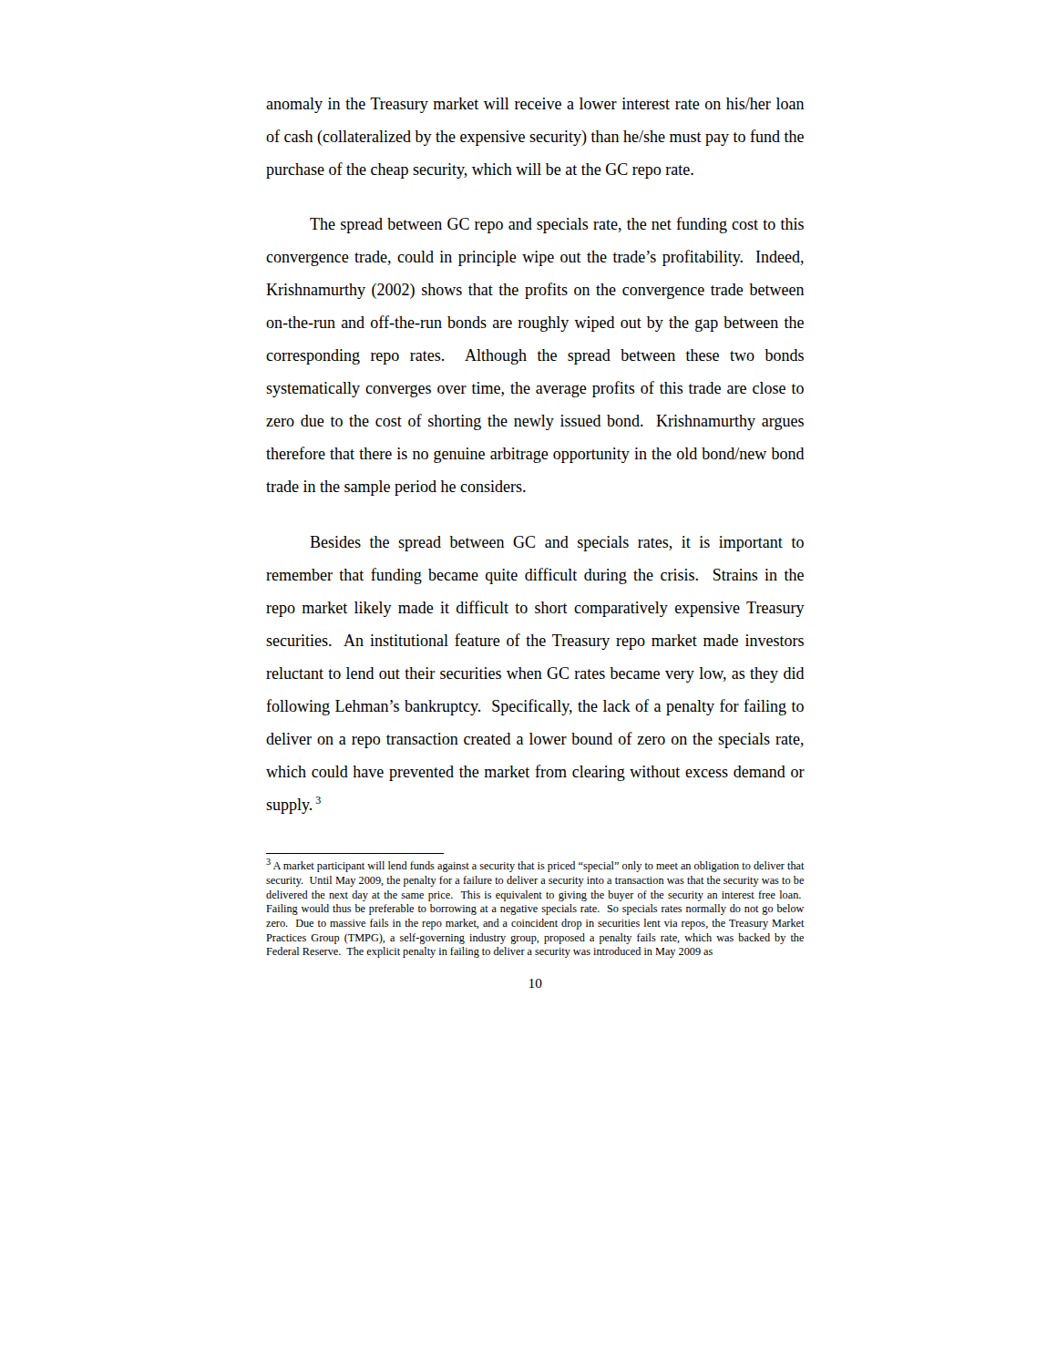anomaly in the Treasury market will receive a lower interest rate on his/her loan of cash (collateralized by the expensive security) than he/she must pay to fund the purchase of the cheap security, which will be at the GC repo rate.
The spread between GC repo and specials rate, the net funding cost to this convergence trade, could in principle wipe out the trade’s profitability. Indeed, Krishnamurthy (2002) shows that the profits on the convergence trade between on-the-run and off-the-run bonds are roughly wiped out by the gap between the corresponding repo rates. Although the spread between these two bonds systematically converges over time, the average profits of this trade are close to zero due to the cost of shorting the newly issued bond. Krishnamurthy argues therefore that there is no genuine arbitrage opportunity in the old bond/new bond trade in the sample period he considers.
Besides the spread between GC and specials rates, it is important to remember that funding became quite difficult during the crisis. Strains in the repo market likely made it difficult to short comparatively expensive Treasury securities. An institutional feature of the Treasury repo market made investors reluctant to lend out their securities when GC rates became very low, as they did following Lehman’s bankruptcy. Specifically, the lack of a penalty for failing to deliver on a repo transaction created a lower bound of zero on the specials rate, which could have prevented the market from clearing without excess demand or supply. 3
3 A market participant will lend funds against a security that is priced “special” only to meet an obligation to deliver that security. Until May 2009, the penalty for a failure to deliver a security into a transaction was that the security was to be delivered the next day at the same price. This is equivalent to giving the buyer of the security an interest free loan. Failing would thus be preferable to borrowing at a negative specials rate. So specials rates normally do not go below zero. Due to massive fails in the repo market, and a coincident drop in securities lent via repos, the Treasury Market Practices Group (TMPG), a self-governing industry group, proposed a penalty fails rate, which was backed by the Federal Reserve. The explicit penalty in failing to deliver a security was introduced in May 2009 as
10